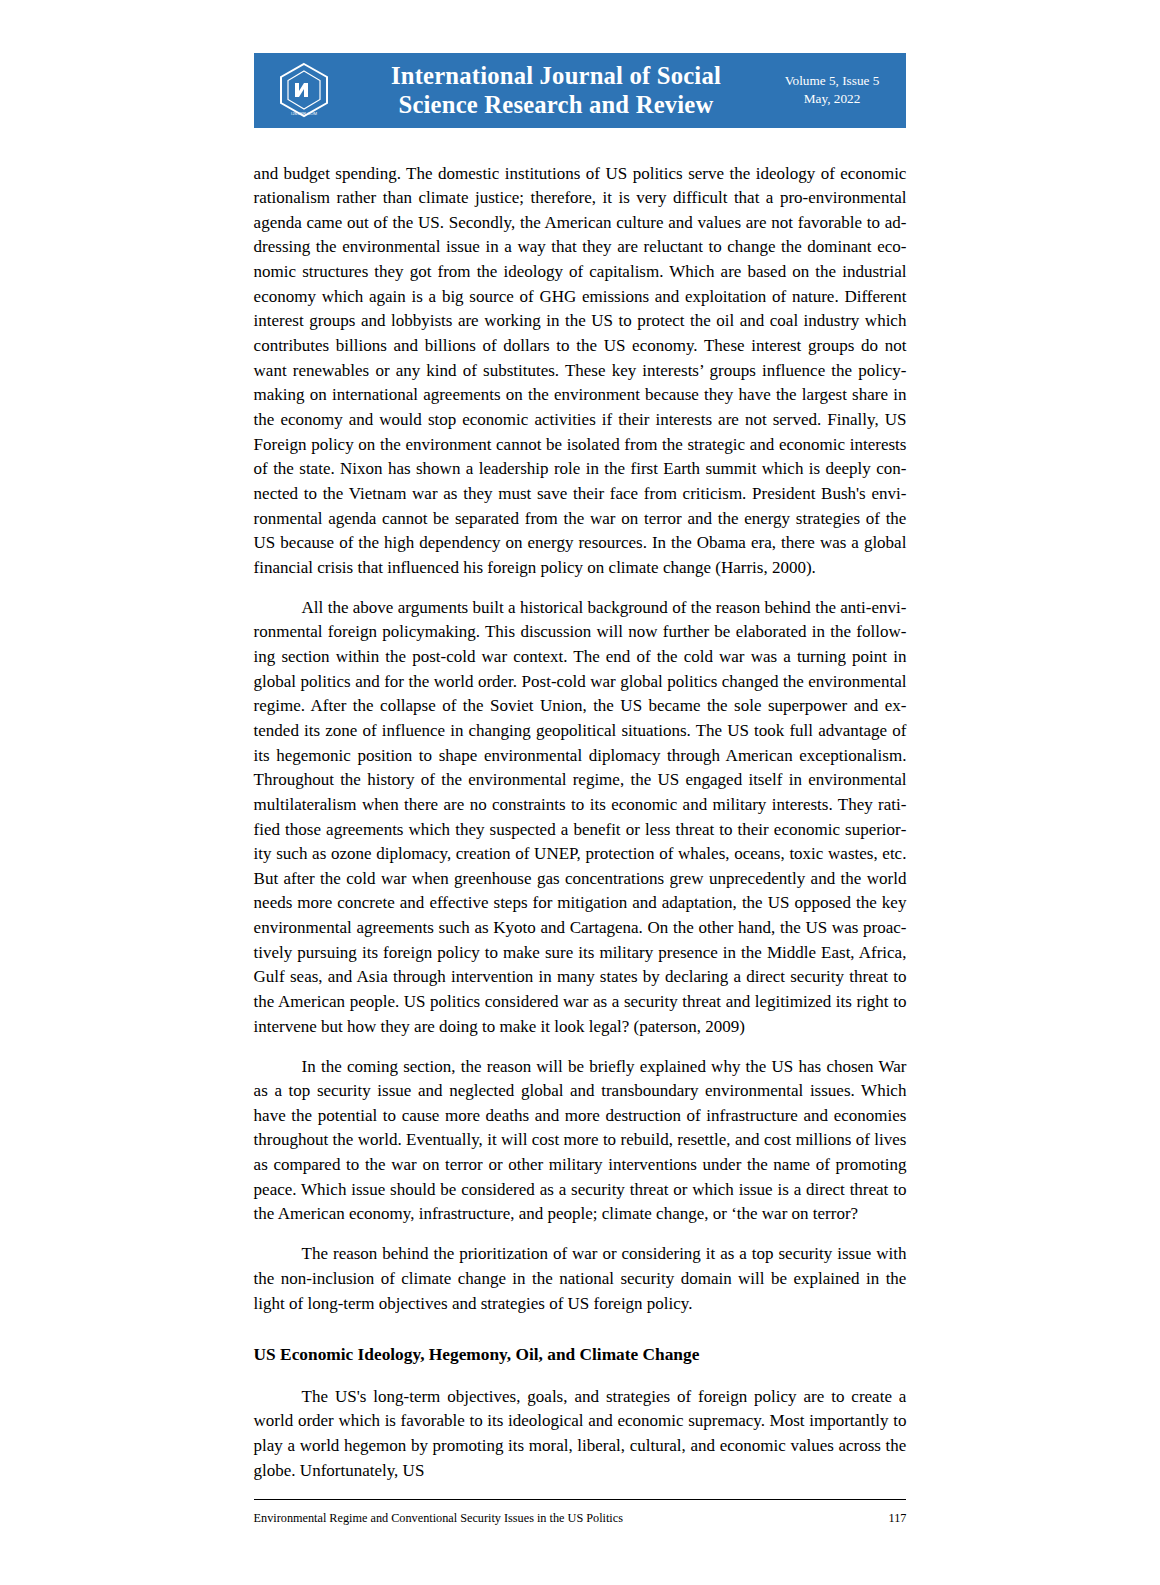IJSSRR.COM
International Journal of Social Science Research and Review
Volume 5, Issue 5
May, 2022
and budget spending. The domestic institutions of US politics serve the ideology of economic rationalism rather than climate justice; therefore, it is very difficult that a pro-environmental agenda came out of the US. Secondly, the American culture and values are not favorable to addressing the environmental issue in a way that they are reluctant to change the dominant economic structures they got from the ideology of capitalism. Which are based on the industrial economy which again is a big source of GHG emissions and exploitation of nature. Different interest groups and lobbyists are working in the US to protect the oil and coal industry which contributes billions and billions of dollars to the US economy. These interest groups do not want renewables or any kind of substitutes. These key interests’ groups influence the policymaking on international agreements on the environment because they have the largest share in the economy and would stop economic activities if their interests are not served. Finally, US Foreign policy on the environment cannot be isolated from the strategic and economic interests of the state. Nixon has shown a leadership role in the first Earth summit which is deeply connected to the Vietnam war as they must save their face from criticism. President Bush's environmental agenda cannot be separated from the war on terror and the energy strategies of the US because of the high dependency on energy resources. In the Obama era, there was a global financial crisis that influenced his foreign policy on climate change (Harris, 2000).
All the above arguments built a historical background of the reason behind the anti-environmental foreign policymaking. This discussion will now further be elaborated in the following section within the post-cold war context. The end of the cold war was a turning point in global politics and for the world order. Post-cold war global politics changed the environmental regime. After the collapse of the Soviet Union, the US became the sole superpower and extended its zone of influence in changing geopolitical situations. The US took full advantage of its hegemonic position to shape environmental diplomacy through American exceptionalism. Throughout the history of the environmental regime, the US engaged itself in environmental multilateralism when there are no constraints to its economic and military interests. They ratified those agreements which they suspected a benefit or less threat to their economic superiority such as ozone diplomacy, creation of UNEP, protection of whales, oceans, toxic wastes, etc. But after the cold war when greenhouse gas concentrations grew unprecedently and the world needs more concrete and effective steps for mitigation and adaptation, the US opposed the key environmental agreements such as Kyoto and Cartagena. On the other hand, the US was proactively pursuing its foreign policy to make sure its military presence in the Middle East, Africa, Gulf seas, and Asia through intervention in many states by declaring a direct security threat to the American people. US politics considered war as a security threat and legitimized its right to intervene but how they are doing to make it look legal? (paterson, 2009)
In the coming section, the reason will be briefly explained why the US has chosen War as a top security issue and neglected global and transboundary environmental issues. Which have the potential to cause more deaths and more destruction of infrastructure and economies throughout the world. Eventually, it will cost more to rebuild, resettle, and cost millions of lives as compared to the war on terror or other military interventions under the name of promoting peace. Which issue should be considered as a security threat or which issue is a direct threat to the American economy, infrastructure, and people; climate change, or ‘the war on terror?
The reason behind the prioritization of war or considering it as a top security issue with the non-inclusion of climate change in the national security domain will be explained in the light of long-term objectives and strategies of US foreign policy.
US Economic Ideology, Hegemony, Oil, and Climate Change
The US's long-term objectives, goals, and strategies of foreign policy are to create a world order which is favorable to its ideological and economic supremacy. Most importantly to play a world hegemon by promoting its moral, liberal, cultural, and economic values across the globe. Unfortunately, US
Environmental Regime and Conventional Security Issues in the US Politics 117